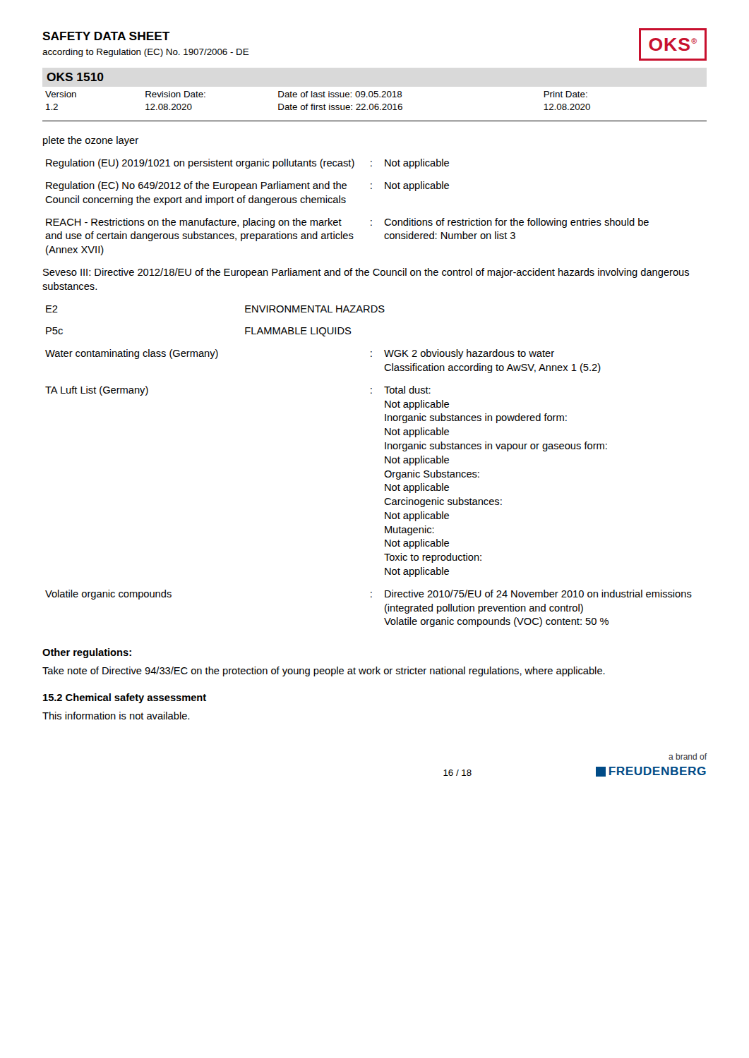SAFETY DATA SHEET
according to Regulation (EC) No. 1907/2006 - DE
OKS®
OKS 1510
| Version 1.2 | Revision Date: 12.08.2020 | Date of last issue: 09.05.2018 Date of first issue: 22.06.2016 | Print Date: 12.08.2020 |
plete the ozone layer
| Regulation (EU) 2019/1021 on persistent organic pollutants (recast) | : | Not applicable |
| Regulation (EC) No 649/2012 of the European Parliament and the Council concerning the export and import of dangerous chemicals | : | Not applicable |
| REACH - Restrictions on the manufacture, placing on the market and use of certain dangerous substances, preparations and articles (Annex XVII) | : | Conditions of restriction for the following entries should be considered: Number on list 3 |
Seveso III: Directive 2012/18/EU of the European Parliament and of the Council on the control of major-accident hazards involving dangerous substances.
| E2 | ENVIRONMENTAL HAZARDS |
| P5c | FLAMMABLE LIQUIDS |
| Water contaminating class (Germany) | : | WGK 2 obviously hazardous to water Classification according to AwSV, Annex 1 (5.2) |
| TA Luft List (Germany) | : | Total dust: Not applicable Inorganic substances in powdered form: Not applicable Inorganic substances in vapour or gaseous form: Not applicable Organic Substances: Not applicable Carcinogenic substances: Not applicable Mutagenic: Not applicable Toxic to reproduction: Not applicable |
| Volatile organic compounds | : | Directive 2010/75/EU of 24 November 2010 on industrial emissions (integrated pollution prevention and control) Volatile organic compounds (VOC) content: 50 % |
Other regulations:
Take note of Directive 94/33/EC on the protection of young people at work or stricter national regulations, where applicable.
15.2 Chemical safety assessment
This information is not available.
16 / 18
a brand of
FREUDENBERG